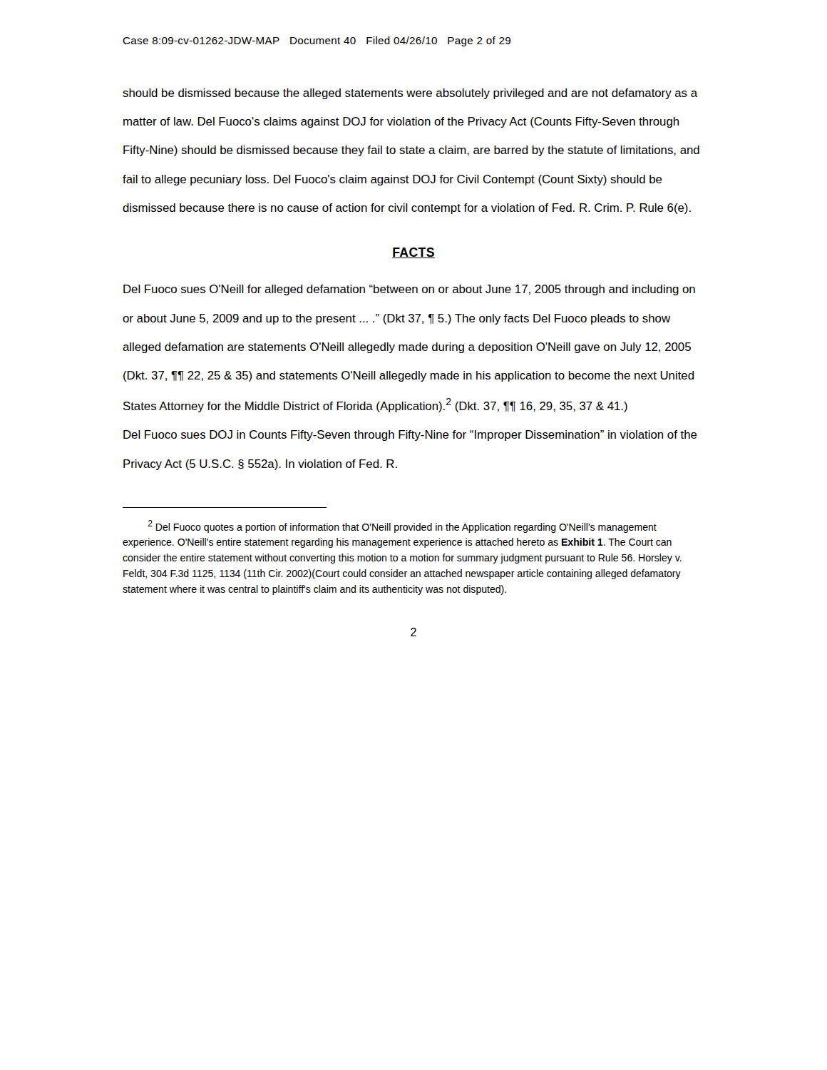Case 8:09-cv-01262-JDW-MAP Document 40 Filed 04/26/10 Page 2 of 29
should be dismissed because the alleged statements were absolutely privileged and are not defamatory as a matter of law. Del Fuoco's claims against DOJ for violation of the Privacy Act (Counts Fifty-Seven through Fifty-Nine) should be dismissed because they fail to state a claim, are barred by the statute of limitations, and fail to allege pecuniary loss. Del Fuoco's claim against DOJ for Civil Contempt (Count Sixty) should be dismissed because there is no cause of action for civil contempt for a violation of Fed. R. Crim. P. Rule 6(e).
FACTS
Del Fuoco sues O'Neill for alleged defamation “between on or about June 17, 2005 through and including on or about June 5, 2009 and up to the present ... .” (Dkt 37, ¶ 5.) The only facts Del Fuoco pleads to show alleged defamation are statements O'Neill allegedly made during a deposition O'Neill gave on July 12, 2005 (Dkt. 37, ¶¶ 22, 25 & 35) and statements O'Neill allegedly made in his application to become the next United States Attorney for the Middle District of Florida (Application).2 (Dkt. 37, ¶¶ 16, 29, 35, 37 & 41.)
Del Fuoco sues DOJ in Counts Fifty-Seven through Fifty-Nine for “Improper Dissemination” in violation of the Privacy Act (5 U.S.C. § 552a). In violation of Fed. R.
2 Del Fuoco quotes a portion of information that O'Neill provided in the Application regarding O'Neill's management experience. O'Neill's entire statement regarding his management experience is attached hereto as Exhibit 1. The Court can consider the entire statement without converting this motion to a motion for summary judgment pursuant to Rule 56. Horsley v. Feldt, 304 F.3d 1125, 1134 (11th Cir. 2002)(Court could consider an attached newspaper article containing alleged defamatory statement where it was central to plaintiff's claim and its authenticity was not disputed).
2